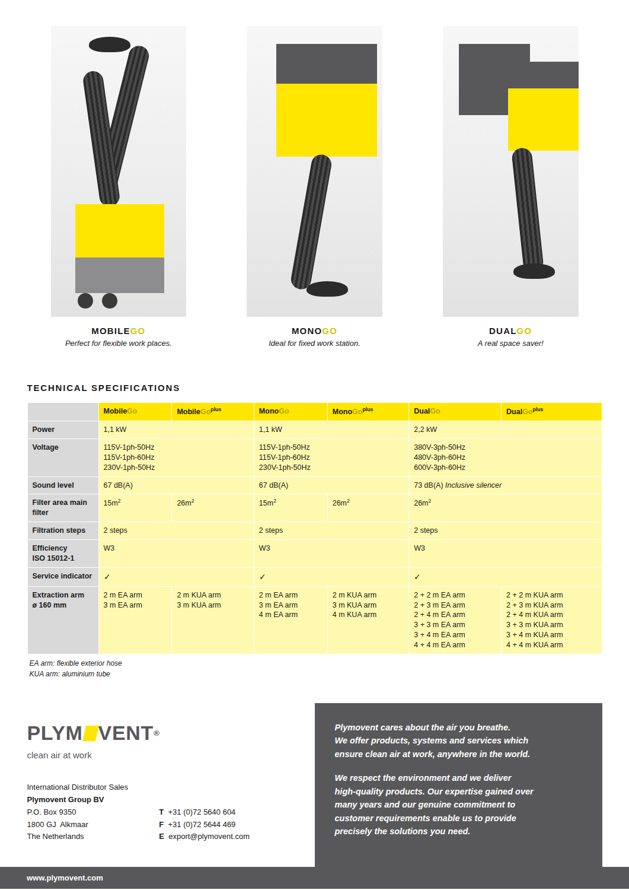MOBILEGO
Perfect for flexible work places.
MONOGO
Ideal for fixed work station.
DUALGO
A real space saver!
TECHNICAL SPECIFICATIONS
| | Mobile Go | Mobile Go plus | Mono Go | Mono Go plus | Dual Go | Dual Go plus |
| --- | --- | --- | --- | --- | --- | --- |
| Power | 1,1 kW | 1,1 kW | 2,2 kW |
| Voltage | 115V-1ph-50Hz 115V-1ph-60Hz 230V-1ph-50Hz | 115V-1ph-50Hz 115V-1ph-60Hz 230V-1ph-50Hz | 380V-3ph-50Hz 480V-3ph-60Hz 600V-3ph-60Hz |
| Sound level | 67 dB(A) | 67 dB(A) | 73 dB(A) Inclusive silencer |
| Filter area main filter | 15m 2 | 26m 2 | 15m 2 | 26m 2 | 26m 2 |
| Filtration steps | 2 steps | 2 steps | 2 steps |
| Efficiency ISO 15012-1 | W3 | W3 | W3 |
| Service indicator | ✓ | ✓ | ✓ |
| Extraction arm ø 160 mm | 2 m EA arm 3 m EA arm | 2 m KUA arm 3 m KUA arm | 2 m EA arm 3 m EA arm 4 m EA arm | 2 m KUA arm 3 m KUA arm 4 m KUA arm | 2 + 2 m EA arm 2 + 3 m EA arm 2 + 4 m EA arm 3 + 3 m EA arm 3 + 4 m EA arm 4 + 4 m EA arm | 2 + 2 m KUA arm 2 + 3 m KUA arm 2 + 4 m KUA arm 3 + 3 m KUA arm 3 + 4 m KUA arm 4 + 4 m KUA arm |
EA arm: flexible exterior hose
KUA arm: aluminium tube
PLYM VENT®
clean air at work
International Distributor Sales
Plymovent Group BV
P.O. Box 9350
1800 GJ Alkmaar
The Netherlands
T +31 (0)72 5640 604
F +31 (0)72 5644 469
E export@plymovent.com
Plymovent cares about the air you breathe.
We offer products, systems and services which
ensure clean air at work, anywhere in the world.
We respect the environment and we deliver
high-quality products. Our expertise gained over
many years and our genuine commitment to
customer requirements enable us to provide
precisely the solutions you need.
www.plymovent.com